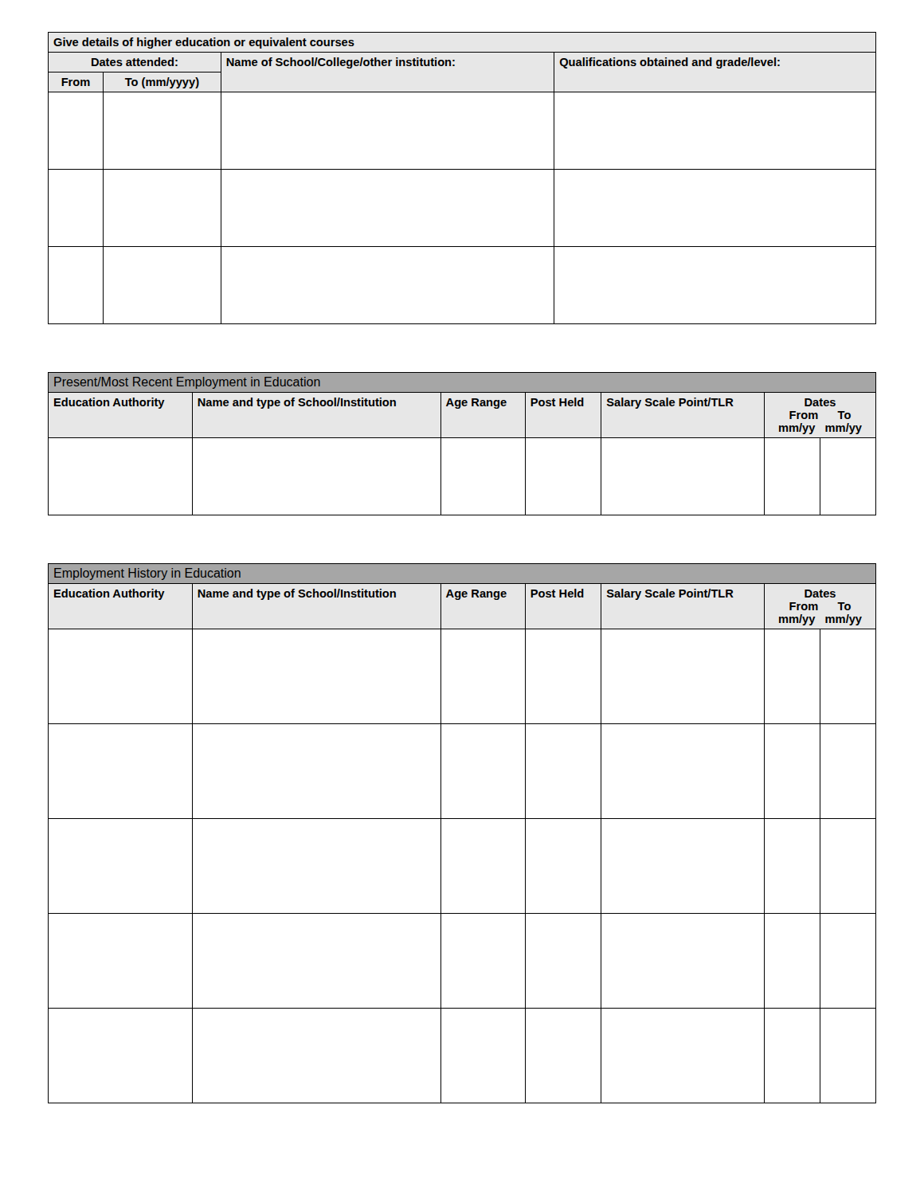| Give details of higher education or equivalent courses |
| Dates attended: | Name of School/College/other institution: | Qualifications obtained and grade/level: |
| From | To (mm/yyyy) |
| Present/Most Recent Employment in Education |
| Education Authority | Name and type of School/Institution | Age Range | Post Held | Salary Scale Point/TLR | Dates From To mm/yy mm/yy |
| Employment History in Education |
| Education Authority | Name and type of School/Institution | Age Range | Post Held | Salary Scale Point/TLR | Dates From To mm/yy mm/yy |